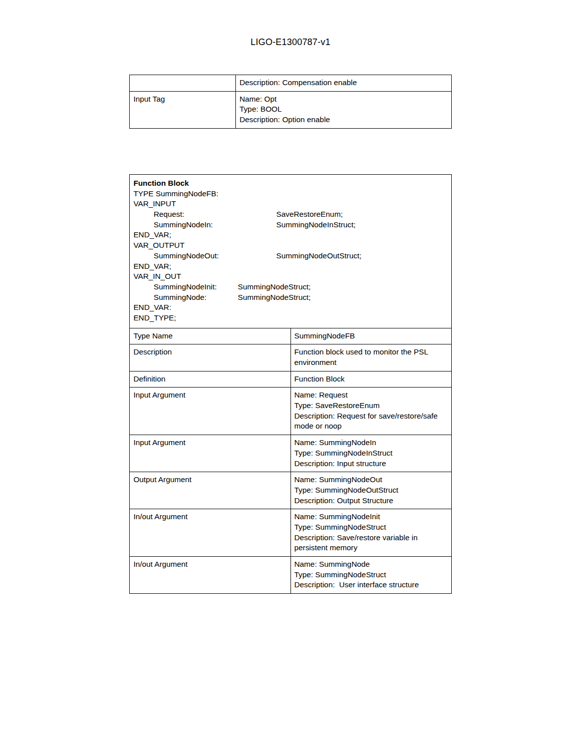LIGO-E1300787-v1
| | Description: Compensation enable |
| Input Tag | Name: Opt Type: BOOL Description: Option enable |
| Function Block TYPE SummingNodeFB: VAR_INPUT Request: SaveRestoreEnum; SummingNodeIn: SummingNodeInStruct; END_VAR; VAR_OUTPUT SummingNodeOut: SummingNodeOutStruct; END_VAR; VAR_IN_OUT SummingNodeInit: SummingNodeStruct; SummingNode: SummingNodeStruct; END_VAR: END_TYPE; |
| Type Name | SummingNodeFB |
| Description | Function block used to monitor the PSL environment |
| Definition | Function Block |
| Input Argument | Name: Request Type: SaveRestoreEnum Description: Request for save/restore/safe mode or noop |
| Input Argument | Name: SummingNodeIn Type: SummingNodeInStruct Description: Input structure |
| Output Argument | Name: SummingNodeOut Type: SummingNodeOutStruct Description: Output Structure |
| In/out Argument | Name: SummingNodeInit Type: SummingNodeStruct Description: Save/restore variable in persistent memory |
| In/out Argument | Name: SummingNode Type: SummingNodeStruct Description: User interface structure |